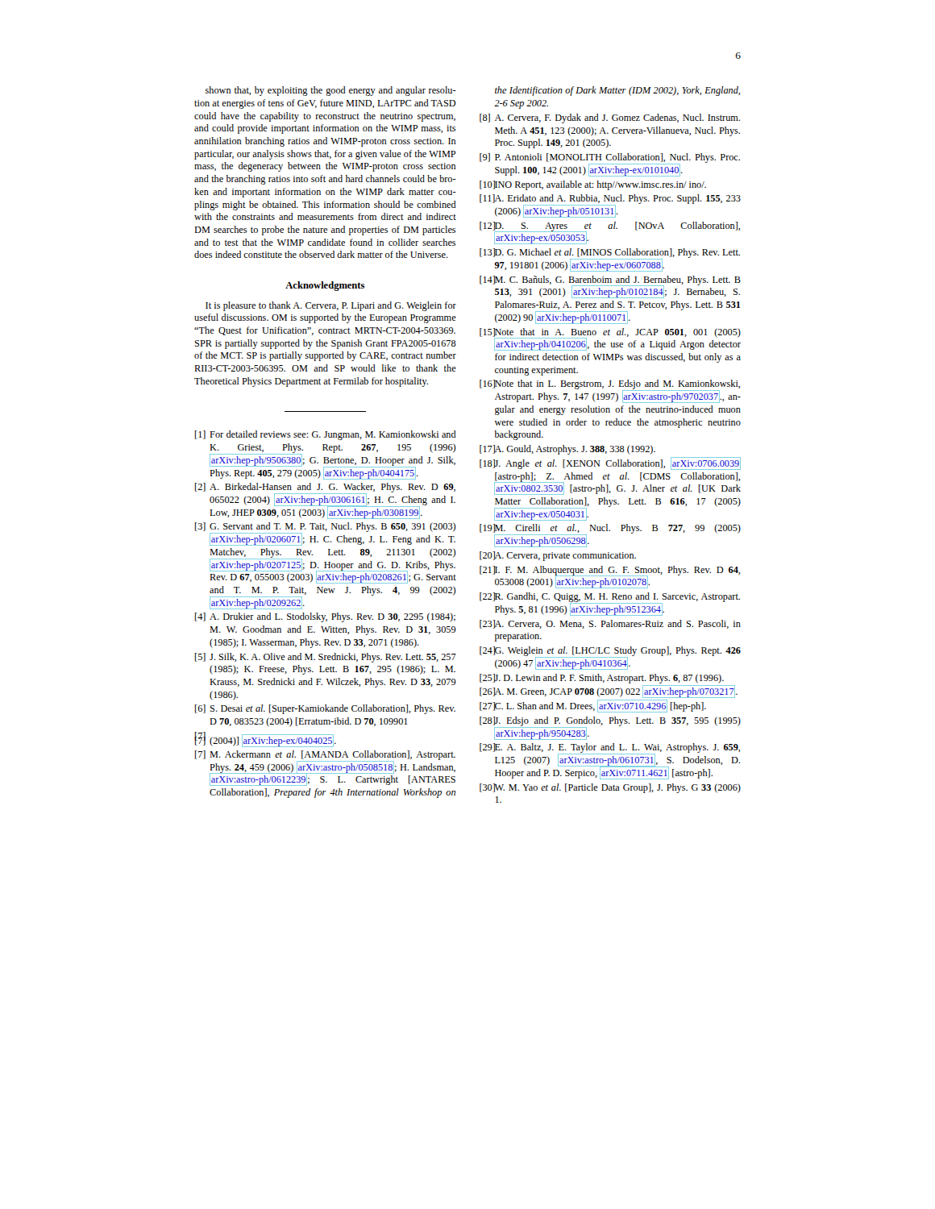6
shown that, by exploiting the good energy and angular resolution at energies of tens of GeV, future MIND, LArTPC and TASD could have the capability to reconstruct the neutrino spectrum, and could provide important information on the WIMP mass, its annihilation branching ratios and WIMP-proton cross section. In particular, our analysis shows that, for a given value of the WIMP mass, the degeneracy between the WIMP-proton cross section and the branching ratios into soft and hard channels could be broken and important information on the WIMP dark matter couplings might be obtained. This information should be combined with the constraints and measurements from direct and indirect DM searches to probe the nature and properties of DM particles and to test that the WIMP candidate found in collider searches does indeed constitute the observed dark matter of the Universe.
Acknowledgments
It is pleasure to thank A. Cervera, P. Lipari and G. Weiglein for useful discussions. OM is supported by the European Programme “The Quest for Unification”, contract MRTN-CT-2004-503369. SPR is partially supported by the Spanish Grant FPA2005-01678 of the MCT. SP is partially supported by CARE, contract number RII3-CT-2003-506395. OM and SP would like to thank the Theoretical Physics Department at Fermilab for hospitality.
For detailed reviews see: G. Jungman, M. Kamionkowski and K. Griest, Phys. Rept. 267, 195 (1996) arXiv:hep-ph/9506380; G. Bertone, D. Hooper and J. Silk, Phys. Rept. 405, 279 (2005) arXiv:hep-ph/0404175.
A. Birkedal-Hansen and J. G. Wacker, Phys. Rev. D 69, 065022 (2004) arXiv:hep-ph/0306161; H. C. Cheng and I. Low, JHEP 0309, 051 (2003) arXiv:hep-ph/0308199.
G. Servant and T. M. P. Tait, Nucl. Phys. B 650, 391 (2003) arXiv:hep-ph/0206071; H. C. Cheng, J. L. Feng and K. T. Matchev, Phys. Rev. Lett. 89, 211301 (2002) arXiv:hep-ph/0207125; D. Hooper and G. D. Kribs, Phys. Rev. D 67, 055003 (2003) arXiv:hep-ph/0208261; G. Servant and T. M. P. Tait, New J. Phys. 4, 99 (2002) arXiv:hep-ph/0209262.
A. Drukier and L. Stodolsky, Phys. Rev. D 30, 2295 (1984); M. W. Goodman and E. Witten, Phys. Rev. D 31, 3059 (1985); I. Wasserman, Phys. Rev. D 33, 2071 (1986).
J. Silk, K. A. Olive and M. Srednicki, Phys. Rev. Lett. 55, 257 (1985); K. Freese, Phys. Lett. B 167, 295 (1986); L. M. Krauss, M. Srednicki and F. Wilczek, Phys. Rev. D 33, 2079 (1986).
S. Desai et al. [Super-Kamiokande Collaboration], Phys. Rev. D 70, 083523 (2004) [Erratum-ibid. D 70, 109901
(2004)] arXiv:hep-ex/0404025.
M. Ackermann et al. [AMANDA Collaboration], Astropart. Phys. 24, 459 (2006) arXiv:astro-ph/0508518; H. Landsman, arXiv:astro-ph/0612239; S. L. Cartwright [ANTARES Collaboration], Prepared for 4th International Workshop on the Identification of Dark Matter (IDM 2002), York, England, 2-6 Sep 2002.
A. Cervera, F. Dydak and J. Gomez Cadenas, Nucl. Instrum. Meth. A 451, 123 (2000); A. Cervera-Villanueva, Nucl. Phys. Proc. Suppl. 149, 201 (2005).
P. Antonioli [MONOLITH Collaboration], Nucl. Phys. Proc. Suppl. 100, 142 (2001) arXiv:hep-ex/0101040.
INO Report, available at: http//www.imsc.res.in/ ino/.
A. Eridato and A. Rubbia, Nucl. Phys. Proc. Suppl. 155, 233 (2006) arXiv:hep-ph/0510131.
D. S. Ayres et al. [NOvA Collaboration], arXiv:hep-ex/0503053.
D. G. Michael et al. [MINOS Collaboration], Phys. Rev. Lett. 97, 191801 (2006) arXiv:hep-ex/0607088.
M. C. Bañuls, G. Barenboim and J. Bernabeu, Phys. Lett. B 513, 391 (2001) arXiv:hep-ph/0102184; J. Bernabeu, S. Palomares-Ruiz, A. Perez and S. T. Petcov, Phys. Lett. B 531 (2002) 90 arXiv:hep-ph/0110071.
Note that in A. Bueno et al., JCAP 0501, 001 (2005) arXiv:hep-ph/0410206, the use of a Liquid Argon detector for indirect detection of WIMPs was discussed, but only as a counting experiment.
Note that in L. Bergstrom, J. Edsjo and M. Kamionkowski, Astropart. Phys. 7, 147 (1997) arXiv:astro-ph/9702037., angular and energy resolution of the neutrino-induced muon were studied in order to reduce the atmospheric neutrino background.
A. Gould, Astrophys. J. 388, 338 (1992).
J. Angle et al. [XENON Collaboration], arXiv:0706.0039 [astro-ph]; Z. Ahmed et al. [CDMS Collaboration], arXiv:0802.3530 [astro-ph], G. J. Alner et al. [UK Dark Matter Collaboration], Phys. Lett. B 616, 17 (2005) arXiv:hep-ex/0504031.
M. Cirelli et al., Nucl. Phys. B 727, 99 (2005) arXiv:hep-ph/0506298.
A. Cervera, private communication.
I. F. M. Albuquerque and G. F. Smoot, Phys. Rev. D 64, 053008 (2001) arXiv:hep-ph/0102078.
R. Gandhi, C. Quigg, M. H. Reno and I. Sarcevic, Astropart. Phys. 5, 81 (1996) arXiv:hep-ph/9512364.
A. Cervera, O. Mena, S. Palomares-Ruiz and S. Pascoli, in preparation.
G. Weiglein et al. [LHC/LC Study Group], Phys. Rept. 426 (2006) 47 arXiv:hep-ph/0410364.
J. D. Lewin and P. F. Smith, Astropart. Phys. 6, 87 (1996).
A. M. Green, JCAP 0708 (2007) 022 arXiv:hep-ph/0703217.
C. L. Shan and M. Drees, arXiv:0710.4296 [hep-ph].
J. Edsjo and P. Gondolo, Phys. Lett. B 357, 595 (1995) arXiv:hep-ph/9504283.
E. A. Baltz, J. E. Taylor and L. L. Wai, Astrophys. J. 659, L125 (2007) arXiv:astro-ph/0610731, S. Dodelson, D. Hooper and P. D. Serpico, arXiv:0711.4621 [astro-ph].
W. M. Yao et al. [Particle Data Group], J. Phys. G 33 (2006) 1.